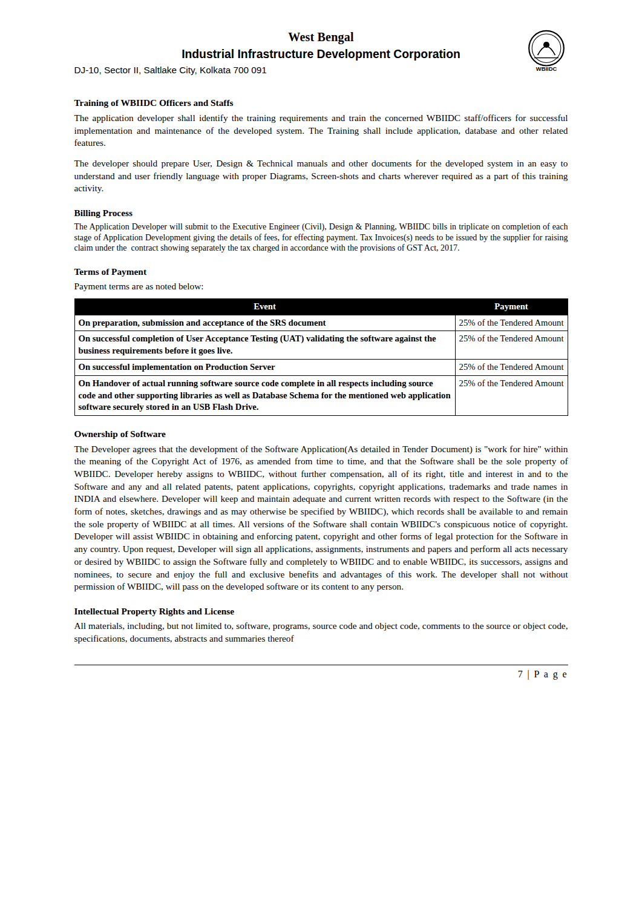WBIIDC
West Bengal
Industrial Infrastructure Development Corporation
DJ-10, Sector II, Saltlake City, Kolkata 700 091
Training of WBIIDC Officers and Staffs
The application developer shall identify the training requirements and train the concerned WBIIDC staff/officers for successful implementation and maintenance of the developed system. The Training shall include application, database and other related features.
The developer should prepare User, Design & Technical manuals and other documents for the developed system in an easy to understand and user friendly language with proper Diagrams, Screen-shots and charts wherever required as a part of this training activity.
Billing Process
The Application Developer will submit to the Executive Engineer (Civil), Design & Planning, WBIIDC bills in triplicate on completion of each stage of Application Development giving the details of fees, for effecting payment. Tax Invoices(s) needs to be issued by the supplier for raising claim under the contract showing separately the tax charged in accordance with the provisions of GST Act, 2017.
Terms of Payment
Payment terms are as noted below:
| Event | Payment |
| --- | --- |
| On preparation, submission and acceptance of the SRS document | 25% of the Tendered Amount |
| On successful completion of User Acceptance Testing (UAT) validating the software against the business requirements before it goes live. | 25% of the Tendered Amount |
| On successful implementation on Production Server | 25% of the Tendered Amount |
| On Handover of actual running software source code complete in all respects including source code and other supporting libraries as well as Database Schema for the mentioned web application software securely stored in an USB Flash Drive. | 25% of the Tendered Amount |
Ownership of Software
The Developer agrees that the development of the Software Application(As detailed in Tender Document) is "work for hire" within the meaning of the Copyright Act of 1976, as amended from time to time, and that the Software shall be the sole property of WBIIDC. Developer hereby assigns to WBIIDC, without further compensation, all of its right, title and interest in and to the Software and any and all related patents, patent applications, copyrights, copyright applications, trademarks and trade names in INDIA and elsewhere. Developer will keep and maintain adequate and current written records with respect to the Software (in the form of notes, sketches, drawings and as may otherwise be specified by WBIIDC), which records shall be available to and remain the sole property of WBIIDC at all times. All versions of the Software shall contain WBIIDC's conspicuous notice of copyright. Developer will assist WBIIDC in obtaining and enforcing patent, copyright and other forms of legal protection for the Software in any country. Upon request, Developer will sign all applications, assignments, instruments and papers and perform all acts necessary or desired by WBIIDC to assign the Software fully and completely to WBIIDC and to enable WBIIDC, its successors, assigns and nominees, to secure and enjoy the full and exclusive benefits and advantages of this work. The developer shall not without permission of WBIIDC, will pass on the developed software or its content to any person.
Intellectual Property Rights and License
All materials, including, but not limited to, software, programs, source code and object code, comments to the source or object code, specifications, documents, abstracts and summaries thereof
7 | P a g e